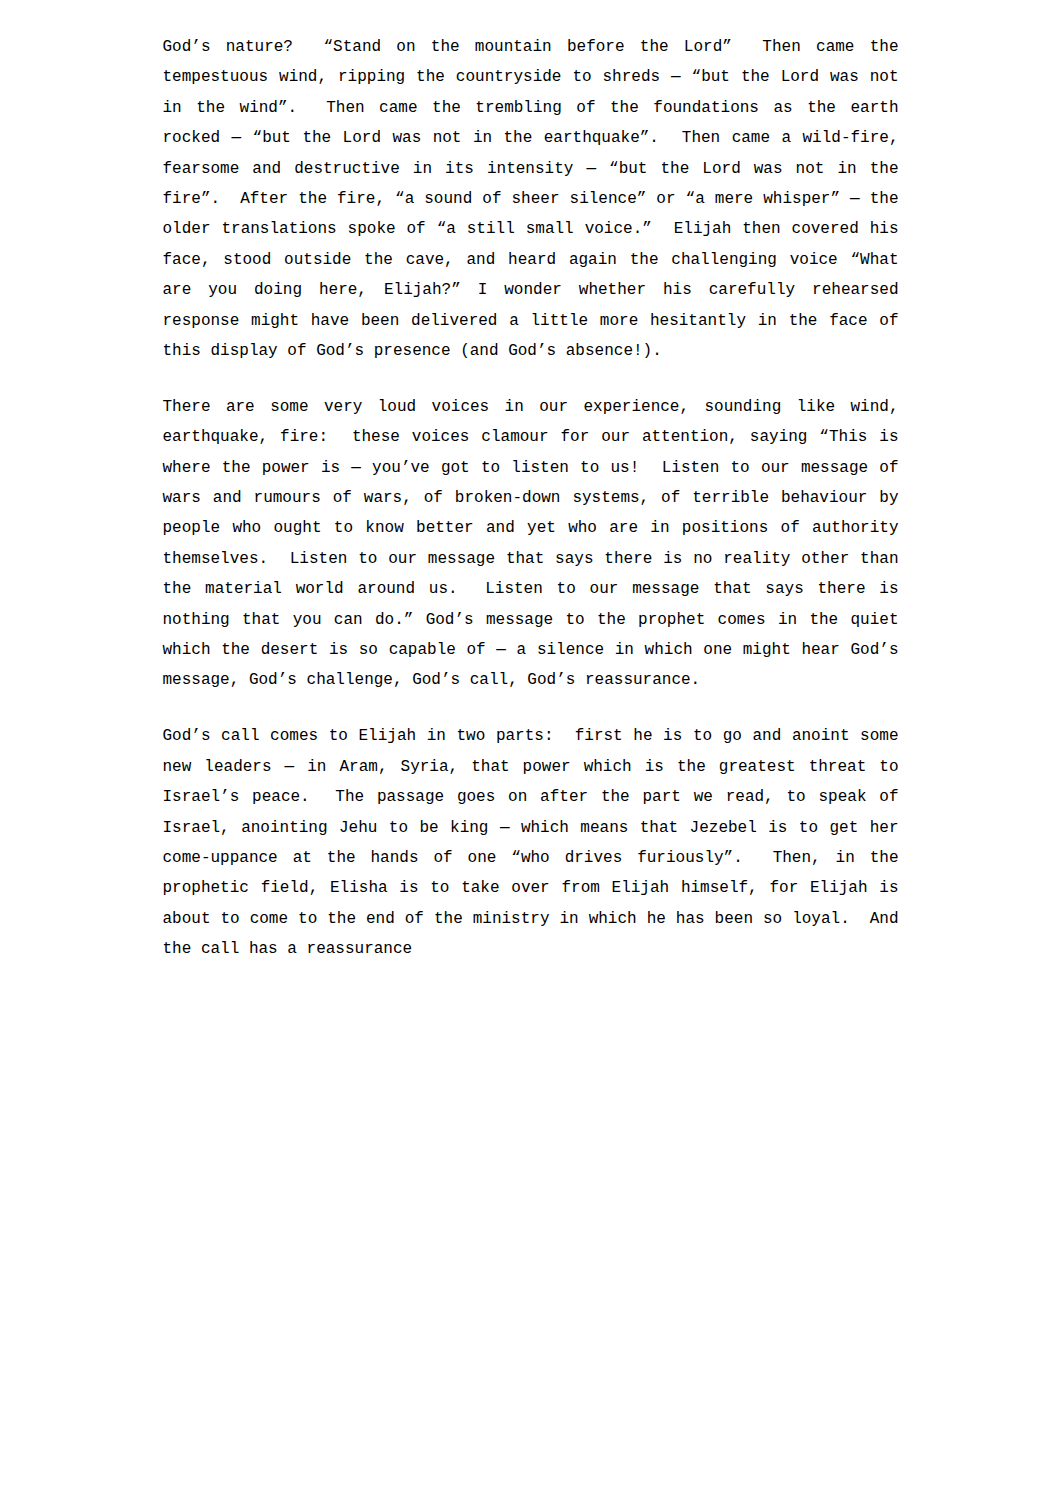God’s nature? “Stand on the mountain before the Lord” Then came the tempestuous wind, ripping the countryside to shreds — “but the Lord was not in the wind”. Then came the trembling of the foundations as the earth rocked — “but the Lord was not in the earthquake”. Then came a wild-fire, fearsome and destructive in its intensity — “but the Lord was not in the fire”. After the fire, “a sound of sheer silence” or “a mere whisper” — the older translations spoke of “a still small voice.” Elijah then covered his face, stood outside the cave, and heard again the challenging voice “What are you doing here, Elijah?” I wonder whether his carefully rehearsed response might have been delivered a little more hesitantly in the face of this display of God’s presence (and God’s absence!).
There are some very loud voices in our experience, sounding like wind, earthquake, fire: these voices clamour for our attention, saying “This is where the power is — you’ve got to listen to us! Listen to our message of wars and rumours of wars, of broken-down systems, of terrible behaviour by people who ought to know better and yet who are in positions of authority themselves. Listen to our message that says there is no reality other than the material world around us. Listen to our message that says there is nothing that you can do.” God’s message to the prophet comes in the quiet which the desert is so capable of — a silence in which one might hear God’s message, God’s challenge, God’s call, God’s reassurance.
God’s call comes to Elijah in two parts: first he is to go and anoint some new leaders — in Aram, Syria, that power which is the greatest threat to Israel’s peace. The passage goes on after the part we read, to speak of Israel, anointing Jehu to be king — which means that Jezebel is to get her come-uppance at the hands of one “who drives furiously”. Then, in the prophetic field, Elisha is to take over from Elijah himself, for Elijah is about to come to the end of the ministry in which he has been so loyal. And the call has a reassurance